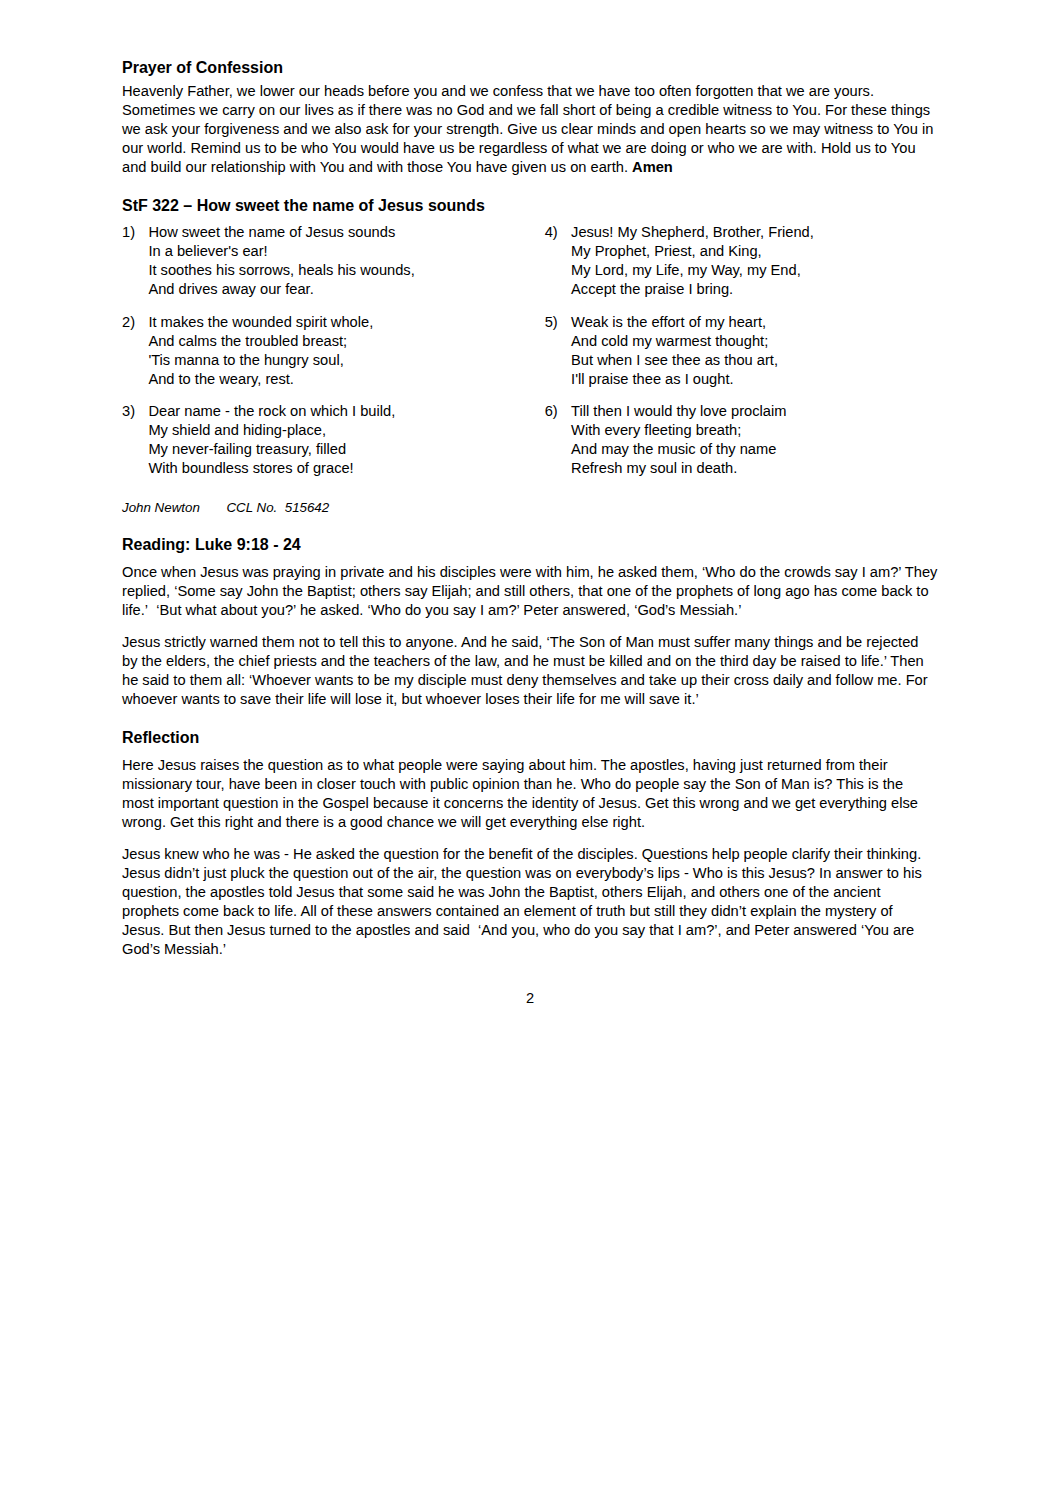Prayer of Confession
Heavenly Father, we lower our heads before you and we confess that we have too often forgotten that we are yours. Sometimes we carry on our lives as if there was no God and we fall short of being a credible witness to You. For these things we ask your forgiveness and we also ask for your strength. Give us clear minds and open hearts so we may witness to You in our world. Remind us to be who You would have us be regardless of what we are doing or who we are with. Hold us to You and build our relationship with You and with those You have given us on earth. Amen
StF 322 – How sweet the name of Jesus sounds
1)
How sweet the name of Jesus sounds
In a believer's ear!
It soothes his sorrows, heals his wounds,
And drives away our fear.
2)
It makes the wounded spirit whole,
And calms the troubled breast;
'Tis manna to the hungry soul,
And to the weary, rest.
3)
Dear name - the rock on which I build,
My shield and hiding-place,
My never-failing treasury, filled
With boundless stores of grace!
4)
Jesus! My Shepherd, Brother, Friend,
My Prophet, Priest, and King,
My Lord, my Life, my Way, my End,
Accept the praise I bring.
5)
Weak is the effort of my heart,
And cold my warmest thought;
But when I see thee as thou art,
I'll praise thee as I ought.
6)
Till then I would thy love proclaim
With every fleeting breath;
And may the music of thy name
Refresh my soul in death.
John NewtonCCL No. 515642
Reading: Luke 9:18 - 24
Once when Jesus was praying in private and his disciples were with him, he asked them, ‘Who do the crowds say I am?’ They replied, ‘Some say John the Baptist; others say Elijah; and still others, that one of the prophets of long ago has come back to life.’ ‘But what about you?’ he asked. ‘Who do you say I am?’ Peter answered, ‘God’s Messiah.’
Jesus strictly warned them not to tell this to anyone. And he said, ‘The Son of Man must suffer many things and be rejected by the elders, the chief priests and the teachers of the law, and he must be killed and on the third day be raised to life.’ Then he said to them all: ‘Whoever wants to be my disciple must deny themselves and take up their cross daily and follow me. For whoever wants to save their life will lose it, but whoever loses their life for me will save it.’
Reflection
Here Jesus raises the question as to what people were saying about him. The apostles, having just returned from their missionary tour, have been in closer touch with public opinion than he. Who do people say the Son of Man is? This is the most important question in the Gospel because it concerns the identity of Jesus. Get this wrong and we get everything else wrong. Get this right and there is a good chance we will get everything else right.
Jesus knew who he was - He asked the question for the benefit of the disciples. Questions help people clarify their thinking. Jesus didn’t just pluck the question out of the air, the question was on everybody’s lips - Who is this Jesus? In answer to his question, the apostles told Jesus that some said he was John the Baptist, others Elijah, and others one of the ancient prophets come back to life. All of these answers contained an element of truth but still they didn’t explain the mystery of Jesus. But then Jesus turned to the apostles and said ‘And you, who do you say that I am?’, and Peter answered ‘You are God’s Messiah.’
2